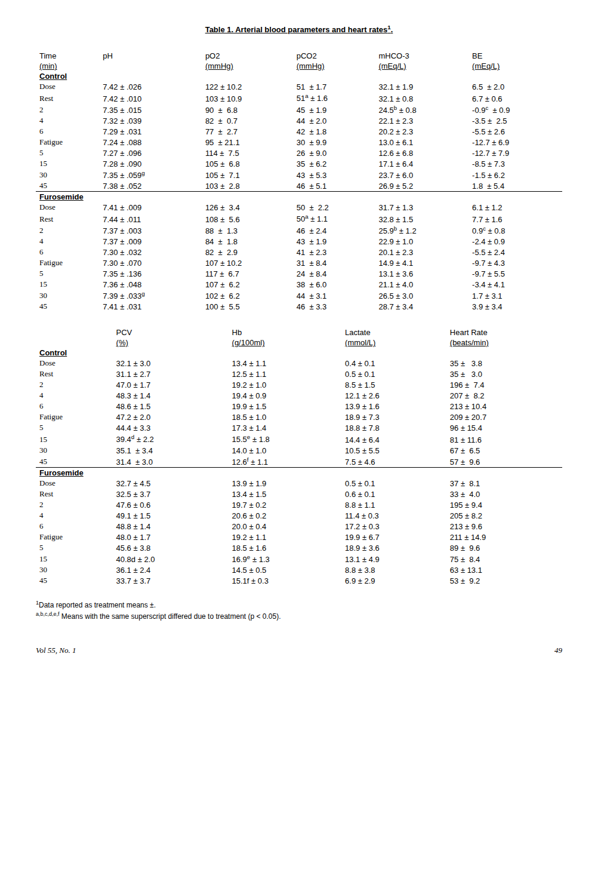Table 1. Arterial blood parameters and heart rates1.
| Time | pH | pO2 | pCO2 | mHCO-3 | BE |
| --- | --- | --- | --- | --- | --- |
| (min) | | (mmHg) | (mmHg) | (mEq/L) | (mEq/L) |
| Control |
| Dose | 7.42 ± .026 | 122 ± 10.2 | 51 ± 1.7 | 32.1 ± 1.9 | 6.5 ± 2.0 |
| Rest | 7.42 ± .010 | 103 ± 10.9 | 51 a ± 1.6 | 32.1 ± 0.8 | 6.7 ± 0.6 |
| 2 | 7.35 ± .015 | 90 ± 6.8 | 45 ± 1.9 | 24.5 b ± 0.8 | -0.9 c ± 0.9 |
| 4 | 7.32 ± .039 | 82 ± 0.7 | 44 ± 2.0 | 22.1 ± 2.3 | -3.5 ± 2.5 |
| 6 | 7.29 ± .031 | 77 ± 2.7 | 42 ± 1.8 | 20.2 ± 2.3 | -5.5 ± 2.6 |
| Fatigue | 7.24 ± .088 | 95 ± 21.1 | 30 ± 9.9 | 13.0 ± 6.1 | -12.7 ± 6.9 |
| 5 | 7.27 ± .096 | 114 ± 7.5 | 26 ± 9.0 | 12.6 ± 6.8 | -12.7 ± 7.9 |
| 15 | 7.28 ± .090 | 105 ± 6.8 | 35 ± 6.2 | 17.1 ± 6.4 | -8.5 ± 7.3 |
| 30 | 7.35 ± .059 g | 105 ± 7.1 | 43 ± 5.3 | 23.7 ± 6.0 | -1.5 ± 6.2 |
| 45 | 7.38 ± .052 | 103 ± 2.8 | 46 ± 5.1 | 26.9 ± 5.2 | 1.8 ± 5.4 |
| Furosemide |
| Dose | 7.41 ± .009 | 126 ± 3.4 | 50 ± 2.2 | 31.7 ± 1.3 | 6.1 ± 1.2 |
| Rest | 7.44 ± .011 | 108 ± 5.6 | 50 a ± 1.1 | 32.8 ± 1.5 | 7.7 ± 1.6 |
| 2 | 7.37 ± .003 | 88 ± 1.3 | 46 ± 2.4 | 25.9 b ± 1.2 | 0.9 c ± 0.8 |
| 4 | 7.37 ± .009 | 84 ± 1.8 | 43 ± 1.9 | 22.9 ± 1.0 | -2.4 ± 0.9 |
| 6 | 7.30 ± .032 | 82 ± 2.9 | 41 ± 2.3 | 20.1 ± 2.3 | -5.5 ± 2.4 |
| Fatigue | 7.30 ± .070 | 107 ± 10.2 | 31 ± 8.4 | 14.9 ± 4.1 | -9.7 ± 4.3 |
| 5 | 7.35 ± .136 | 117 ± 6.7 | 24 ± 8.4 | 13.1 ± 3.6 | -9.7 ± 5.5 |
| 15 | 7.36 ± .048 | 107 ± 6.2 | 38 ± 6.0 | 21.1 ± 4.0 | -3.4 ± 4.1 |
| 30 | 7.39 ± .033 g | 102 ± 6.2 | 44 ± 3.1 | 26.5 ± 3.0 | 1.7 ± 3.1 |
| 45 | 7.41 ± .031 | 100 ± 5.5 | 46 ± 3.3 | 28.7 ± 3.4 | 3.9 ± 3.4 |
| | PCV | Hb | Lactate | Heart Rate |
| --- | --- | --- | --- | --- |
| | (%) | (g/100ml) | (mmol/L) | (beats/min) |
| Control |
| Dose | 32.1 ± 3.0 | 13.4 ± 1.1 | 0.4 ± 0.1 | 35 ± 3.8 |
| Rest | 31.1 ± 2.7 | 12.5 ± 1.1 | 0.5 ± 0.1 | 35 ± 3.0 |
| 2 | 47.0 ± 1.7 | 19.2 ± 1.0 | 8.5 ± 1.5 | 196 ± 7.4 |
| 4 | 48.3 ± 1.4 | 19.4 ± 0.9 | 12.1 ± 2.6 | 207 ± 8.2 |
| 6 | 48.6 ± 1.5 | 19.9 ± 1.5 | 13.9 ± 1.6 | 213 ± 10.4 |
| Fatigue | 47.2 ± 2.0 | 18.5 ± 1.0 | 18.9 ± 7.3 | 209 ± 20.7 |
| 5 | 44.4 ± 3.3 | 17.3 ± 1.4 | 18.8 ± 7.8 | 96 ± 15.4 |
| 15 | 39.4 d ± 2.2 | 15.5 e ± 1.8 | 14.4 ± 6.4 | 81 ± 11.6 |
| 30 | 35.1 ± 3.4 | 14.0 ± 1.0 | 10.5 ± 5.5 | 67 ± 6.5 |
| 45 | 31.4 ± 3.0 | 12.6 f ± 1.1 | 7.5 ± 4.6 | 57 ± 9.6 |
| Furosemide |
| Dose | 32.7 ± 4.5 | 13.9 ± 1.9 | 0.5 ± 0.1 | 37 ± 8.1 |
| Rest | 32.5 ± 3.7 | 13.4 ± 1.5 | 0.6 ± 0.1 | 33 ± 4.0 |
| 2 | 47.6 ± 0.6 | 19.7 ± 0.2 | 8.8 ± 1.1 | 195 ± 9.4 |
| 4 | 49.1 ± 1.5 | 20.6 ± 0.2 | 11.4 ± 0.3 | 205 ± 8.2 |
| 6 | 48.8 ± 1.4 | 20.0 ± 0.4 | 17.2 ± 0.3 | 213 ± 9.6 |
| Fatigue | 48.0 ± 1.7 | 19.2 ± 1.1 | 19.9 ± 6.7 | 211 ± 14.9 |
| 5 | 45.6 ± 3.8 | 18.5 ± 1.6 | 18.9 ± 3.6 | 89 ± 9.6 |
| 15 | 40.8d ± 2.0 | 16.9 e ± 1.3 | 13.1 ± 4.9 | 75 ± 8.4 |
| 30 | 36.1 ± 2.4 | 14.5 ± 0.5 | 8.8 ± 3.8 | 63 ± 13.1 |
| 45 | 33.7 ± 3.7 | 15.1f ± 0.3 | 6.9 ± 2.9 | 53 ± 9.2 |
1Data reported as treatment means ±.
a,b,c,d,e,f Means with the same superscript differed due to treatment (p < 0.05).
Vol 55, No. 1 49